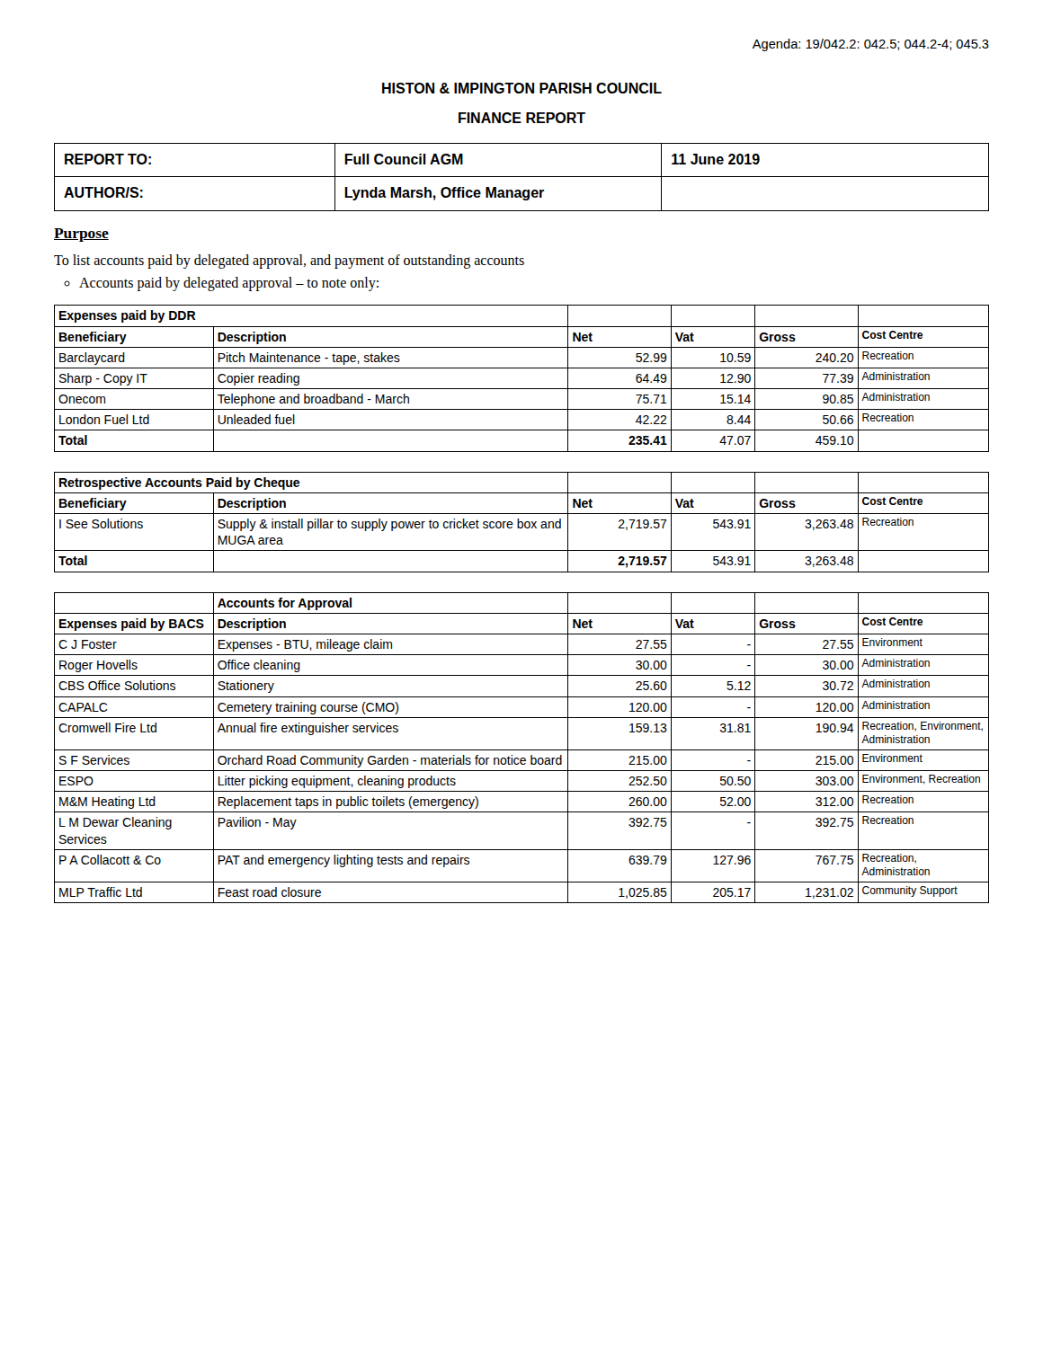Agenda: 19/042.2: 042.5; 044.2-4; 045.3
HISTON & IMPINGTON PARISH COUNCIL
FINANCE REPORT
| REPORT TO: | Full Council AGM | 11 June 2019 |
| AUTHOR/S: | Lynda Marsh, Office Manager | |
Purpose
To list accounts paid by delegated approval, and payment of outstanding accounts
Accounts paid by delegated approval – to note only:
| Expenses paid by DDR | | | | |
| Beneficiary | Description | Net | Vat | Gross | Cost Centre |
| Barclaycard | Pitch Maintenance - tape, stakes | 52.99 | 10.59 | 240.20 | Recreation |
| Sharp - Copy IT | Copier reading | 64.49 | 12.90 | 77.39 | Administration |
| Onecom | Telephone and broadband - March | 75.71 | 15.14 | 90.85 | Administration |
| London Fuel Ltd | Unleaded fuel | 42.22 | 8.44 | 50.66 | Recreation |
| Total | | 235.41 | 47.07 | 459.10 | |
| Retrospective Accounts Paid by Cheque | | | | |
| Beneficiary | Description | Net | Vat | Gross | Cost Centre |
| I See Solutions | Supply & install pillar to supply power to cricket score box and MUGA area | 2,719.57 | 543.91 | 3,263.48 | Recreation |
| Total | | 2,719.57 | 543.91 | 3,263.48 | |
| | Accounts for Approval | | | | |
| Expenses paid by BACS | Description | Net | Vat | Gross | Cost Centre |
| C J Foster | Expenses - BTU, mileage claim | 27.55 | - | 27.55 | Environment |
| Roger Hovells | Office cleaning | 30.00 | - | 30.00 | Administration |
| CBS Office Solutions | Stationery | 25.60 | 5.12 | 30.72 | Administration |
| CAPALC | Cemetery training course (CMO) | 120.00 | - | 120.00 | Administration |
| Cromwell Fire Ltd | Annual fire extinguisher services | 159.13 | 31.81 | 190.94 | Recreation, Environment, Administration |
| S F Services | Orchard Road Community Garden - materials for notice board | 215.00 | - | 215.00 | Environment |
| ESPO | Litter picking equipment, cleaning products | 252.50 | 50.50 | 303.00 | Environment, Recreation |
| M&M Heating Ltd | Replacement taps in public toilets (emergency) | 260.00 | 52.00 | 312.00 | Recreation |
| L M Dewar Cleaning Services | Pavilion - May | 392.75 | - | 392.75 | Recreation |
| P A Collacott & Co | PAT and emergency lighting tests and repairs | 639.79 | 127.96 | 767.75 | Recreation, Administration |
| MLP Traffic Ltd | Feast road closure | 1,025.85 | 205.17 | 1,231.02 | Community Support |